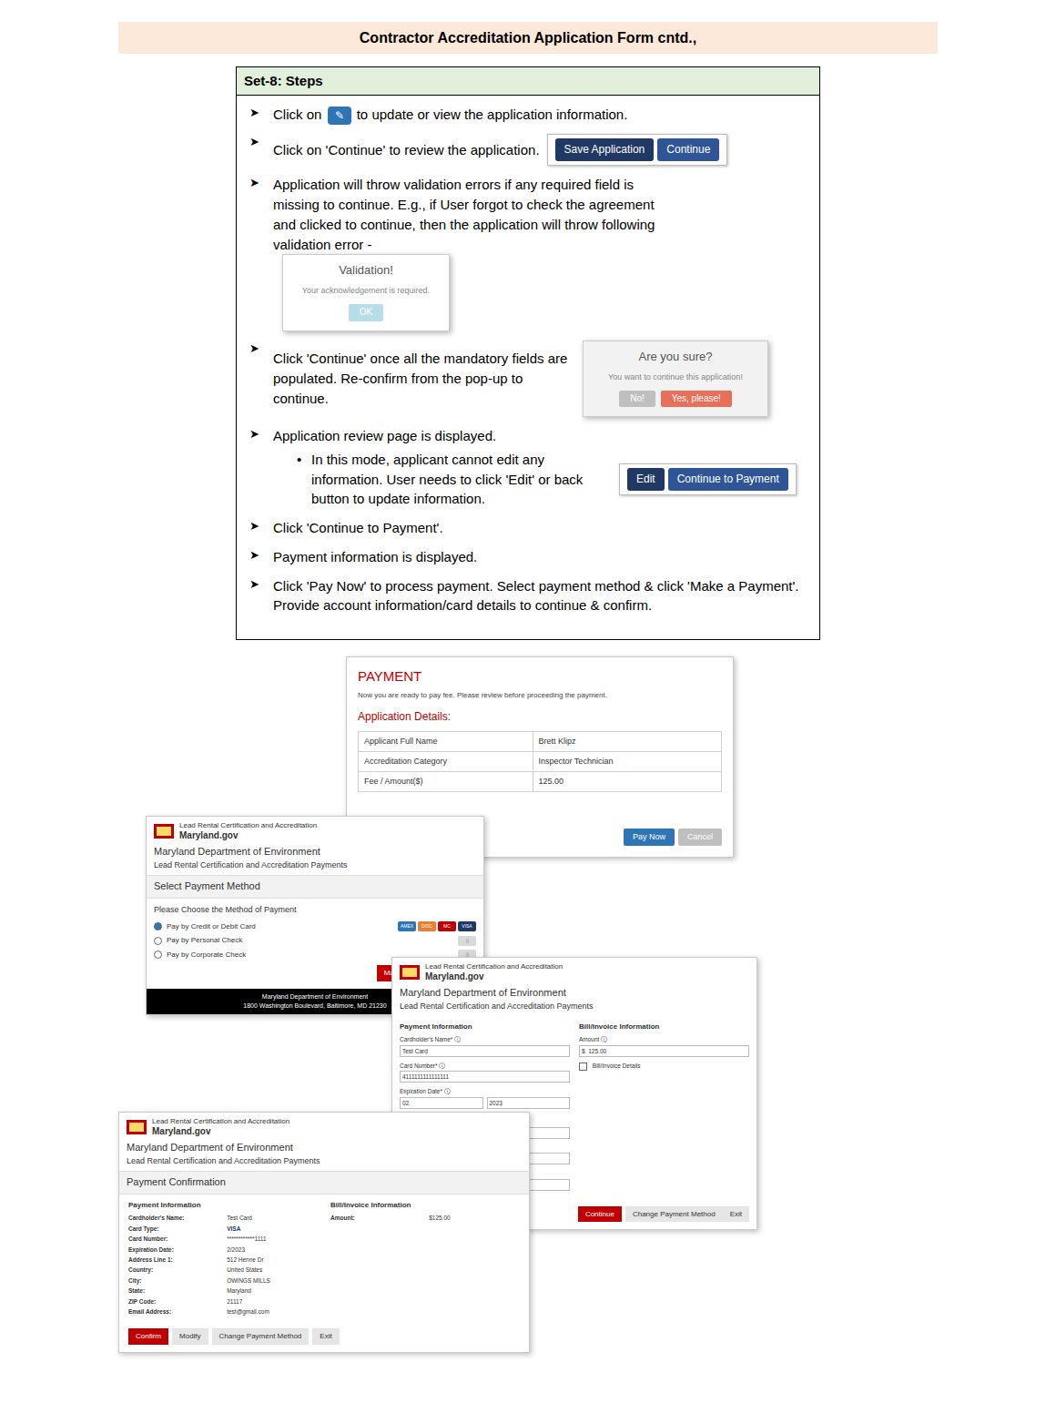Contractor Accreditation Application Form cntd.,
Set-8: Steps
Click on ✎ to update or view the application information.
Click on 'Continue' to review the application. Save Application Continue
Application will throw validation errors if any required field is missing to continue. E.g., if User forgot to check the agreement and clicked to continue, then the application will throw following validation error -
Validation!
Your acknowledgement is required.
OK
Click 'Continue' once all the mandatory fields are populated. Re-confirm from the pop-up to continue.
Are you sure?
You want to continue this application!
No!Yes, please!
Application review page is displayed.
In this mode, applicant cannot edit any information. User needs to click 'Edit' or back button to update information. Edit Continue to Payment
Click 'Continue to Payment'.
Payment information is displayed.
Click 'Pay Now' to process payment. Select payment method & click 'Make a Payment'. Provide account information/card details to continue & confirm.
PAYMENT
Now you are ready to pay fee. Please review before proceeding the payment.
Application Details:
| Applicant Full Name | Brett Klipz |
| Accreditation Category | Inspector Technician |
| Fee / Amount($) | 125.00 |
Pay Now Cancel
Lead Rental Certification and Accreditation
Maryland.gov
Maryland Department of Environment
Lead Rental Certification and Accreditation Payments
Select Payment Method
Please Choose the Method of Payment
Pay by Credit or Debit Card AMEX DISC MC VISA
Pay by Personal Check ▯
Pay by Corporate Check ▯
Make a Payment Exit
Maryland Department of Environment
1800 Washington Boulevard, Baltimore, MD 21230
Lead Rental Certification and Accreditation
Maryland.gov
Maryland Department of Environment
Lead Rental Certification and Accreditation Payments
Payment Information
Cardholder's Name* ⓘ
Test Card
Card Number* ⓘ
4111111111111111
Expiration Date* ⓘ
02
2023
Address Line 1* ⓘ
512 Henne Dr
Address Line 2 ⓘ
Country* ⓘ
United States
ZIP Code* ⓘ
21117
Bill/Invoice Information
Amount ⓘ
$ 125.00
Bill/Invoice Details
Continue Change Payment Method Exit
Lead Rental Certification and Accreditation
Maryland.gov
Maryland Department of Environment
Lead Rental Certification and Accreditation Payments
Payment Confirmation
Payment Information
Cardholder's Name: Test Card
Card Type: VISA
Card Number:************1111
Expiration Date: 2/2023
Address Line 1: 512 Henne Dr
Country: United States
City: OWINGS MILLS
State: Maryland
ZIP Code: 21117
Email Address: test@gmail.com
Bill/Invoice Information
Amount:$125.00
Confirm Modify Change Payment Method Exit